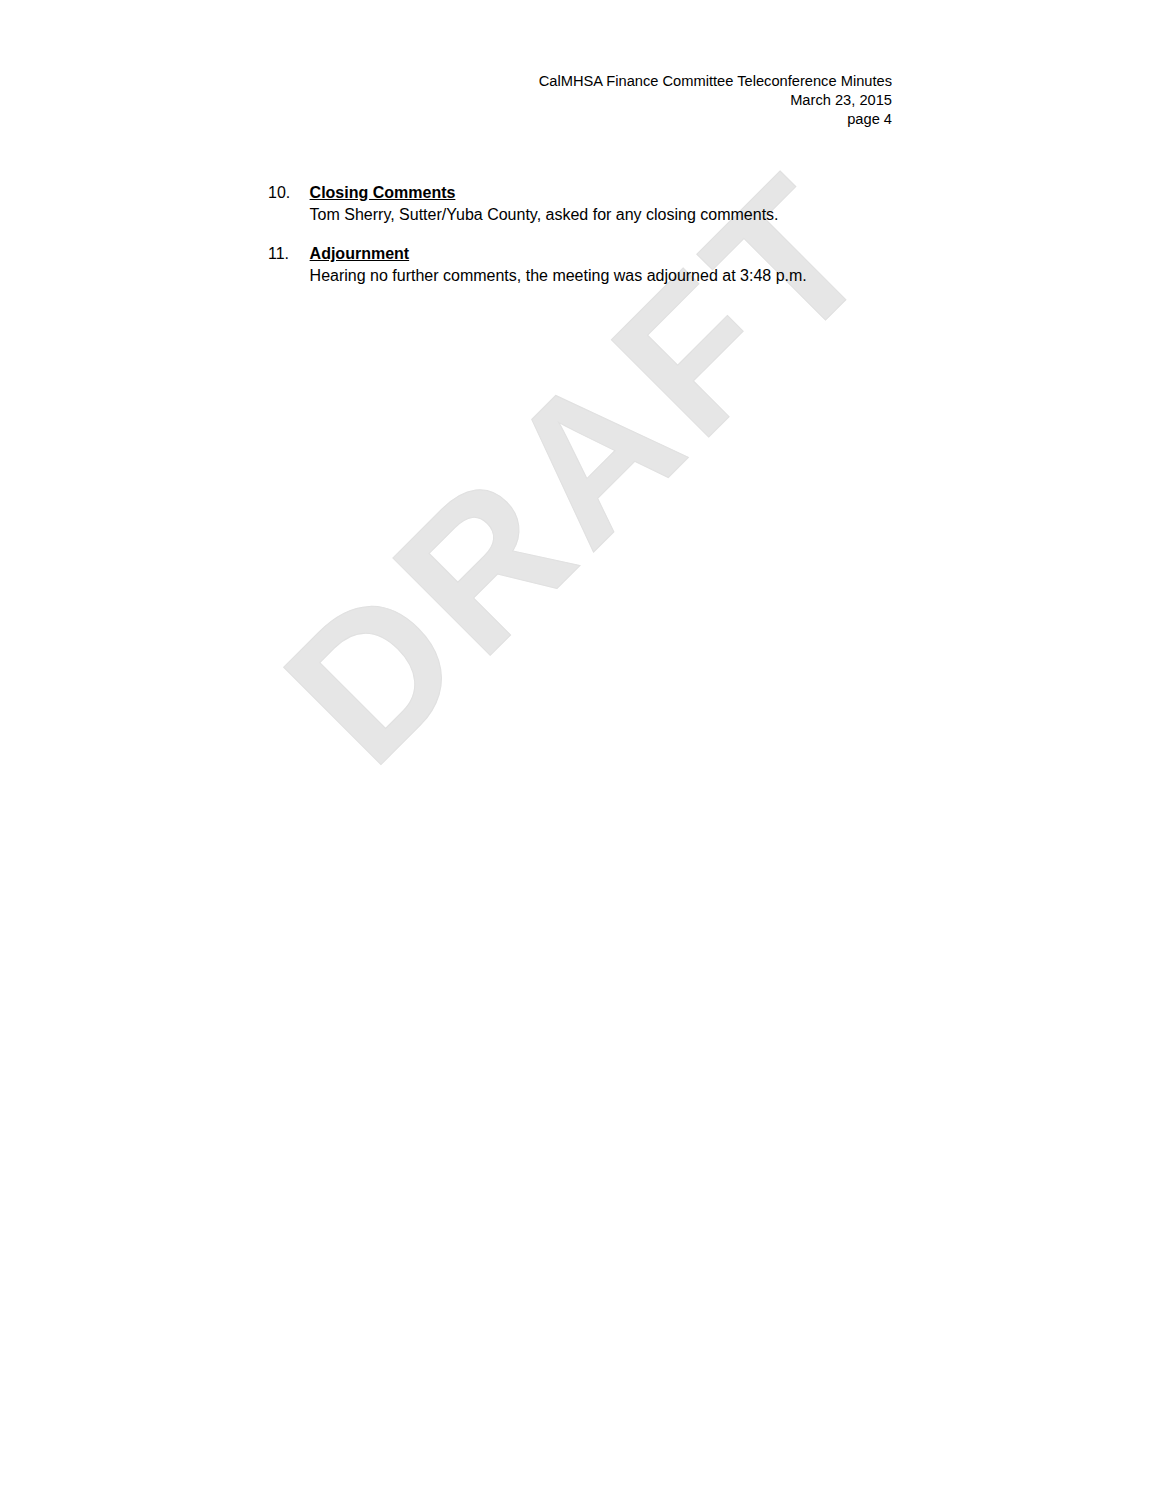DRAFT
CalMHSA Finance Committee Teleconference Minutes
March 23, 2015
page 4
10. Closing Comments Tom Sherry, Sutter/Yuba County, asked for any closing comments.
11. Adjournment Hearing no further comments, the meeting was adjourned at 3:48 p.m.